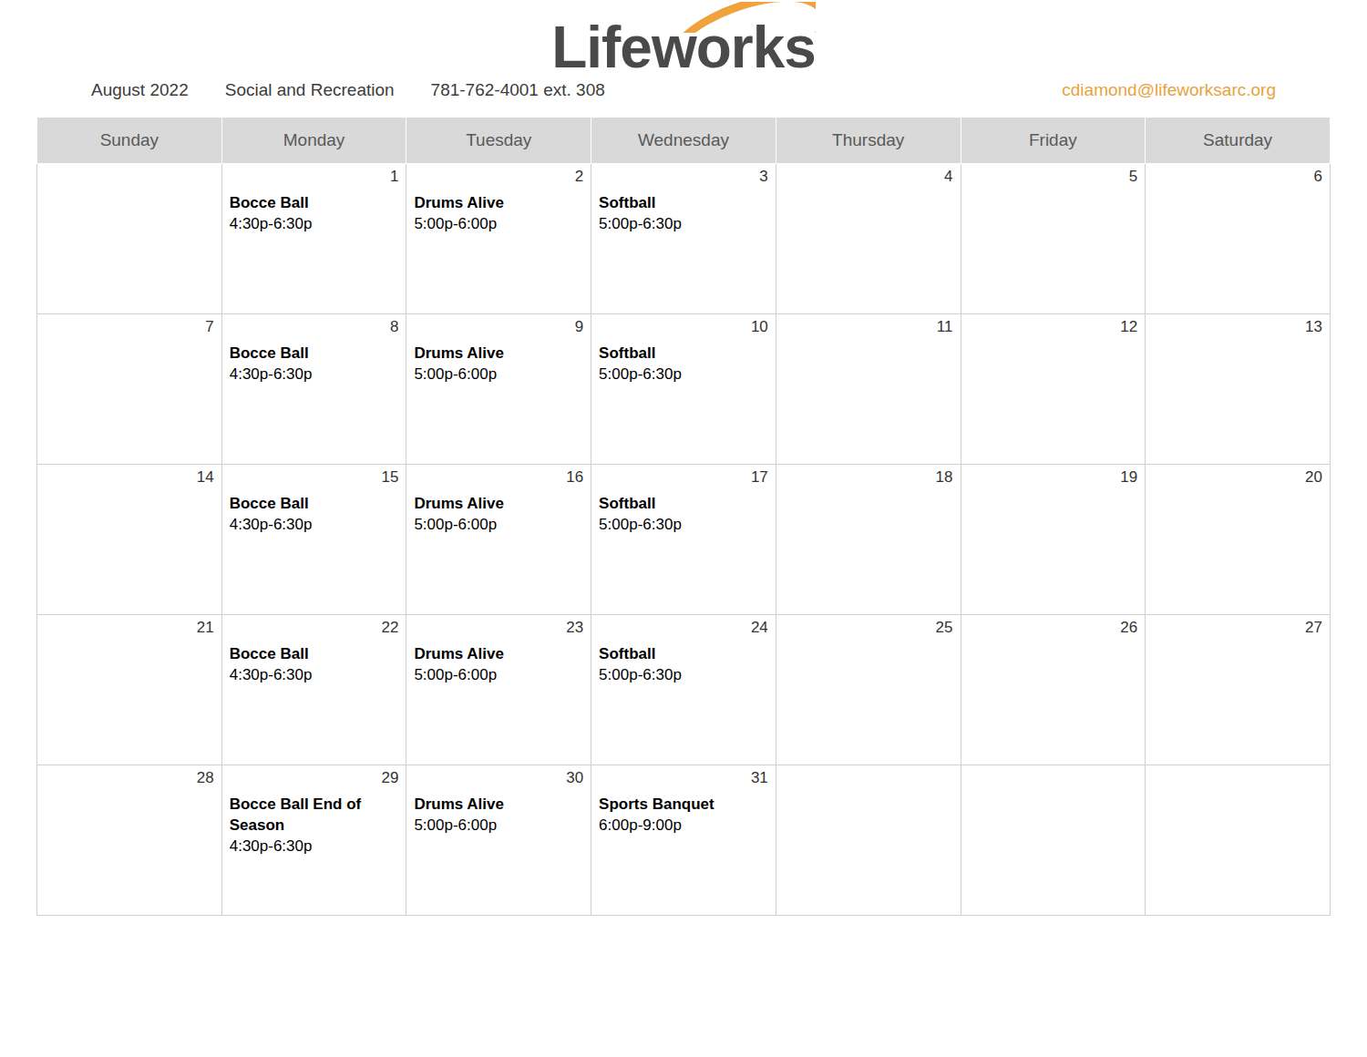Lifeworks
August 2022 Social and Recreation 781-762-4001 ext. 308 cdiamond@lifeworksarc.org
| Sunday | Monday | Tuesday | Wednesday | Thursday | Friday | Saturday |
| --- | --- | --- | --- | --- | --- | --- |
| | 1 Bocce Ball 4:30p-6:30p | 2 Drums Alive 5:00p-6:00p | 3 Softball 5:00p-6:30p | 4 | 5 | 6 |
| 7 | 8 Bocce Ball 4:30p-6:30p | 9 Drums Alive 5:00p-6:00p | 10 Softball 5:00p-6:30p | 11 | 12 | 13 |
| 14 | 15 Bocce Ball 4:30p-6:30p | 16 Drums Alive 5:00p-6:00p | 17 Softball 5:00p-6:30p | 18 | 19 | 20 |
| 21 | 22 Bocce Ball 4:30p-6:30p | 23 Drums Alive 5:00p-6:00p | 24 Softball 5:00p-6:30p | 25 | 26 | 27 |
| 28 | 29 Bocce Ball End of Season 4:30p-6:30p | 30 Drums Alive 5:00p-6:00p | 31 Sports Banquet 6:00p-9:00p | | | |